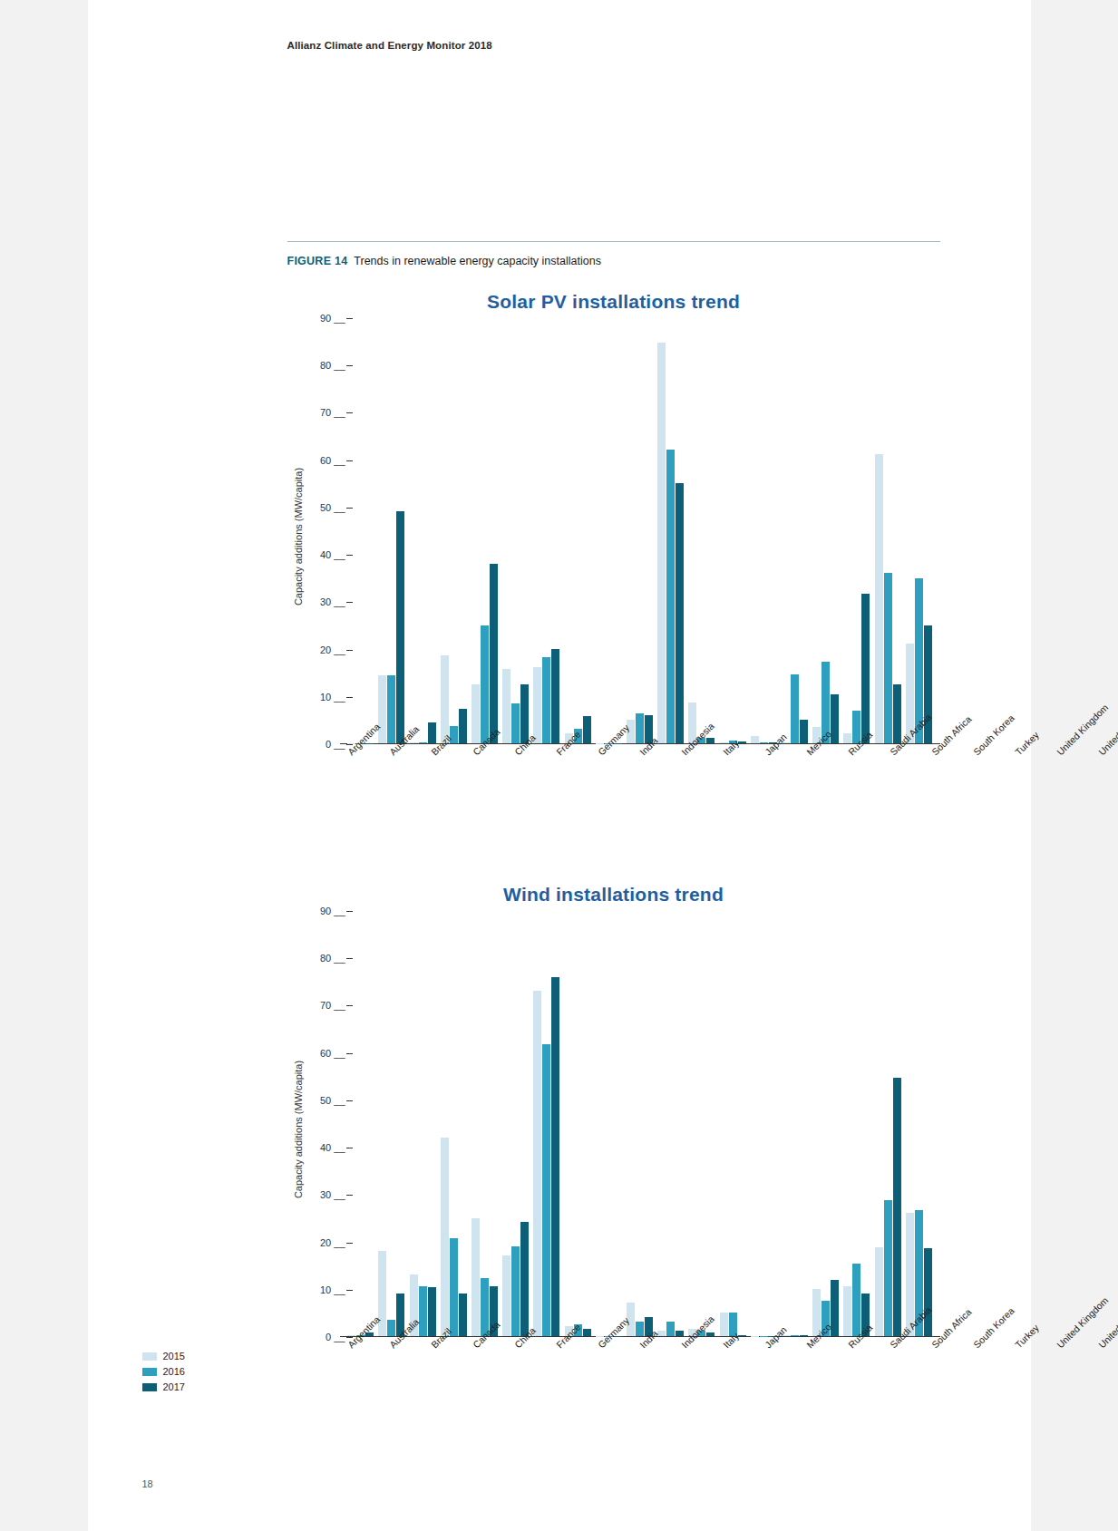Allianz Climate and Energy Monitor 2018
FIGURE 14 Trends in renewable energy capacity installations
Solar PV installations trend
Capacity additions (MW/capita)
90 __
80 __
70 __
60 __
50 __
40 __
30 __
20 __
10 __
0 __
Argentina Australia Brazil Canada China France Germany India Indonesia Italy Japan Mexico Russia Saudi Arabia South Africa South Korea Turkey United Kingdom United States
Wind installations trend
Capacity additions (MW/capita)
90 __
80 __
70 __
60 __
50 __
40 __
30 __
20 __
10 __
0 __
Argentina Australia Brazil Canada China France Germany India Indonesia Italy Japan Mexico Russia Saudi Arabia South Africa South Korea Turkey United Kingdom United States
2015
2016
2017
18